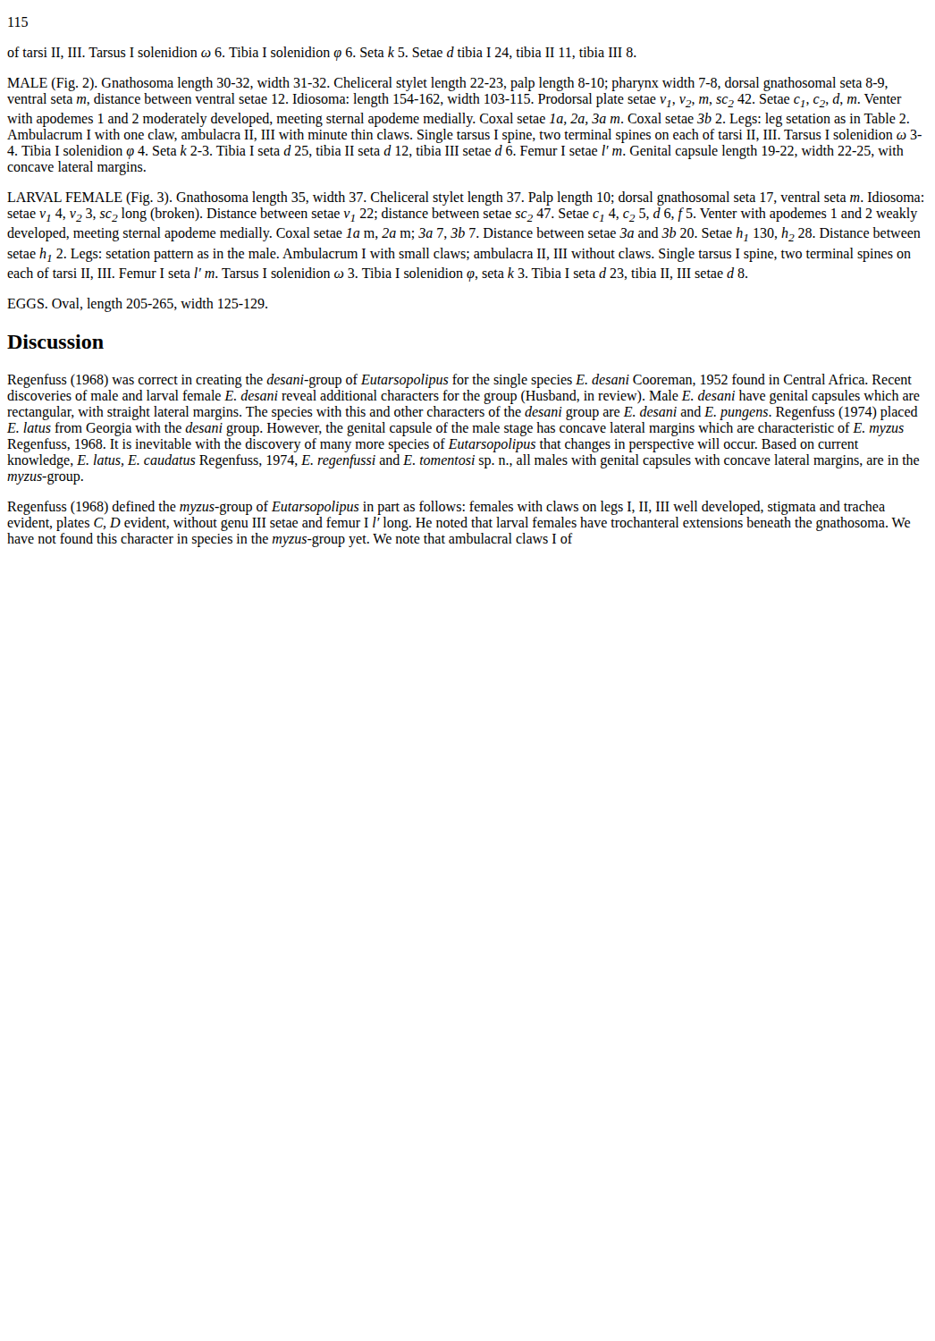115
of tarsi II, III. Tarsus I solenidion ω 6. Tibia I solenidion φ 6. Seta k 5. Setae d tibia I 24, tibia II 11, tibia III 8.
MALE (Fig. 2). Gnathosoma length 30-32, width 31-32. Cheliceral stylet length 22-23, palp length 8-10; pharynx width 7-8, dorsal gnathosomal seta 8-9, ventral seta m, distance between ventral setae 12. Idiosoma: length 154-162, width 103-115. Prodorsal plate setae v1, v2, m, sc2 42. Setae c1, c2, d, m. Venter with apodemes 1 and 2 moderately developed, meeting sternal apodeme medially. Coxal setae 1a, 2a, 3a m. Coxal setae 3b 2. Legs: leg setation as in Table 2. Ambulacrum I with one claw, ambulacra II, III with minute thin claws. Single tarsus I spine, two terminal spines on each of tarsi II, III. Tarsus I solenidion ω 3-4. Tibia I solenidion φ 4. Seta k 2-3. Tibia I seta d 25, tibia II seta d 12, tibia III setae d 6. Femur I setae l′ m. Genital capsule length 19-22, width 22-25, with concave lateral margins.
LARVAL FEMALE (Fig. 3). Gnathosoma length 35, width 37. Cheliceral stylet length 37. Palp length 10; dorsal gnathosomal seta 17, ventral seta m. Idiosoma: setae v1 4, v2 3, sc2 long (broken). Distance between setae v1 22; distance between setae sc2 47. Setae c1 4, c2 5, d 6, f 5. Venter with apodemes 1 and 2 weakly developed, meeting sternal apodeme medially. Coxal setae 1a m, 2a m; 3a 7, 3b 7. Distance between setae 3a and 3b 20. Setae h1 130, h2 28. Distance between setae h1 2. Legs: setation pattern as in the male. Ambulacrum I with small claws; ambulacra II, III without claws. Single tarsus I spine, two terminal spines on each of tarsi II, III. Femur I seta l′ m. Tarsus I solenidion ω 3. Tibia I solenidion φ, seta k 3. Tibia I seta d 23, tibia II, III setae d 8.
EGGS. Oval, length 205-265, width 125-129.
Discussion
Regenfuss (1968) was correct in creating the desani-group of Eutarsopolipus for the single species E. desani Cooreman, 1952 found in Central Africa. Recent discoveries of male and larval female E. desani reveal additional characters for the group (Husband, in review). Male E. desani have genital capsules which are rectangular, with straight lateral margins. The species with this and other characters of the desani group are E. desani and E. pungens. Regenfuss (1974) placed E. latus from Georgia with the desani group. However, the genital capsule of the male stage has concave lateral margins which are characteristic of E. myzus Regenfuss, 1968. It is inevitable with the discovery of many more species of Eutarsopolipus that changes in perspective will occur. Based on current knowledge, E. latus, E. caudatus Regenfuss, 1974, E. regenfussi and E. tomentosi sp. n., all males with genital capsules with concave lateral margins, are in the myzus-group.
Regenfuss (1968) defined the myzus-group of Eutarsopolipus in part as follows: females with claws on legs I, II, III well developed, stigmata and trachea evident, plates C, D evident, without genu III setae and femur I l′ long. He noted that larval females have trochanteral extensions beneath the gnathosoma. We have not found this character in species in the myzus-group yet. We note that ambulacral claws I of